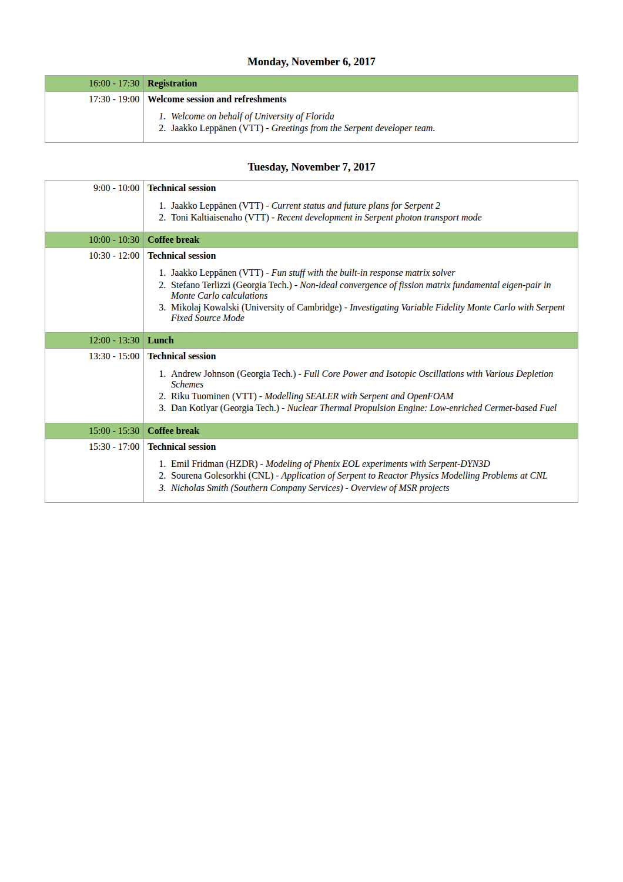Monday, November 6, 2017
| 16:00 - 17:30 | Registration |
| 17:30 - 19:00 | Welcome session and refreshments Welcome on behalf of University of Florida Jaakko Leppänen (VTT) - Greetings from the Serpent developer team. |
Tuesday, November 7, 2017
| 9:00 - 10:00 | Technical session Jaakko Leppänen (VTT) - Current status and future plans for Serpent 2 Toni Kaltiaisenaho (VTT) - Recent development in Serpent photon transport mode |
| 10:00 - 10:30 | Coffee break |
| 10:30 - 12:00 | Technical session Jaakko Leppänen (VTT) - Fun stuff with the built-in response matrix solver Stefano Terlizzi (Georgia Tech.) - Non-ideal convergence of fission matrix fundamental eigen-pair in Monte Carlo calculations Mikolaj Kowalski (University of Cambridge) - Investigating Variable Fidelity Monte Carlo with Serpent Fixed Source Mode |
| 12:00 - 13:30 | Lunch |
| 13:30 - 15:00 | Technical session Andrew Johnson (Georgia Tech.) - Full Core Power and Isotopic Oscillations with Various Depletion Schemes Riku Tuominen (VTT) - Modelling SEALER with Serpent and OpenFOAM Dan Kotlyar (Georgia Tech.) - Nuclear Thermal Propulsion Engine: Low-enriched Cermet-based Fuel |
| 15:00 - 15:30 | Coffee break |
| 15:30 - 17:00 | Technical session Emil Fridman (HZDR) - Modeling of Phenix EOL experiments with Serpent-DYN3D Sourena Golesorkhi (CNL) - Application of Serpent to Reactor Physics Modelling Problems at CNL Nicholas Smith (Southern Company Services) - Overview of MSR projects |